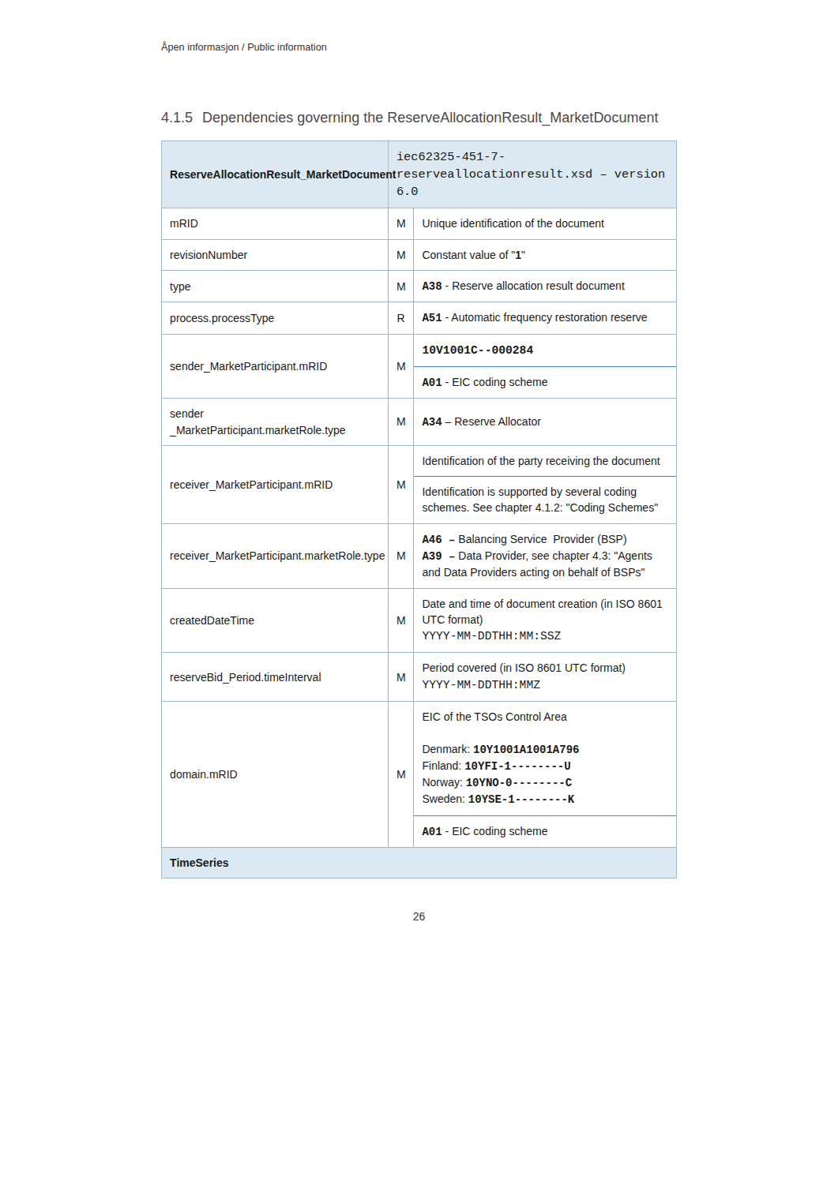Åpen informasjon / Public information
4.1.5 Dependencies governing the ReserveAllocationResult_MarketDocument
| ReserveAllocationResult_MarketDocument | iec62325-451-7-reserveallocationresult.xsd – version 6.0 |
| --- | --- |
| mRID | M | Unique identification of the document |
| revisionNumber | M | Constant value of " 1 " |
| type | M | A38 - Reserve allocation result document |
| process.processType | R | A51 - Automatic frequency restoration reserve |
| sender_MarketParticipant.mRID | M | 10V1001C--000284 A01 - EIC coding scheme |
| sender _MarketParticipant.marketRole.type | M | A34 – Reserve Allocator |
| receiver_MarketParticipant.mRID | M | Identification of the party receiving the document Identification is supported by several coding schemes. See chapter 4.1.2: "Coding Schemes" |
| receiver_MarketParticipant.marketRole.type | M | A46 – Balancing Service Provider (BSP) A39 – Data Provider, see chapter 4.3: "Agents and Data Providers acting on behalf of BSPs" |
| createdDateTime | M | Date and time of document creation (in ISO 8601 UTC format) YYYY-MM-DDTHH:MM:SSZ |
| reserveBid_Period.timeInterval | M | Period covered (in ISO 8601 UTC format) YYYY-MM-DDTHH:MMZ |
| domain.mRID | M | EIC of the TSOs Control Area Denmark: 10Y1001A1001A796 Finland: 10YFI-1--------U Norway: 10YNO-0--------C Sweden: 10YSE-1--------K A01 - EIC coding scheme |
| TimeSeries |
26